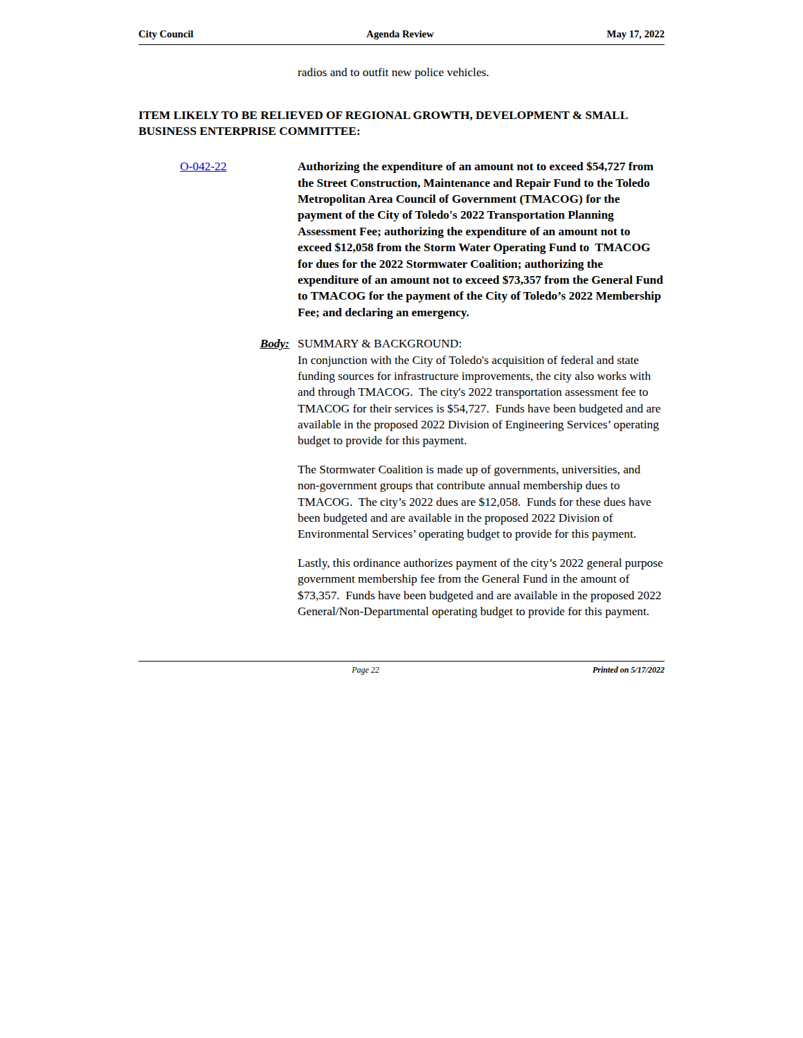City Council
Agenda Review
May 17, 2022
radios and to outfit new police vehicles.
Item likely to be relieved of Regional Growth, Development & Small Business Enterprise Committee:
O-042-22
Authorizing the expenditure of an amount not to exceed $54,727 from the Street Construction, Maintenance and Repair Fund to the Toledo Metropolitan Area Council of Government (TMACOG) for the payment of the City of Toledo's 2022 Transportation Planning Assessment Fee; authorizing the expenditure of an amount not to exceed $12,058 from the Storm Water Operating Fund to TMACOG for dues for the 2022 Stormwater Coalition; authorizing the expenditure of an amount not to exceed $73,357 from the General Fund to TMACOG for the payment of the City of Toledo’s 2022 Membership Fee; and declaring an emergency.
Body:
SUMMARY & BACKGROUND:
In conjunction with the City of Toledo's acquisition of federal and state funding sources for infrastructure improvements, the city also works with and through TMACOG. The city's 2022 transportation assessment fee to TMACOG for their services is $54,727. Funds have been budgeted and are available in the proposed 2022 Division of Engineering Services’ operating budget to provide for this payment.
The Stormwater Coalition is made up of governments, universities, and non-government groups that contribute annual membership dues to TMACOG. The city’s 2022 dues are $12,058. Funds for these dues have been budgeted and are available in the proposed 2022 Division of Environmental Services’ operating budget to provide for this payment.
Lastly, this ordinance authorizes payment of the city’s 2022 general purpose government membership fee from the General Fund in the amount of $73,357. Funds have been budgeted and are available in the proposed 2022 General/Non-Departmental operating budget to provide for this payment.
Page 22
Printed on 5/17/2022